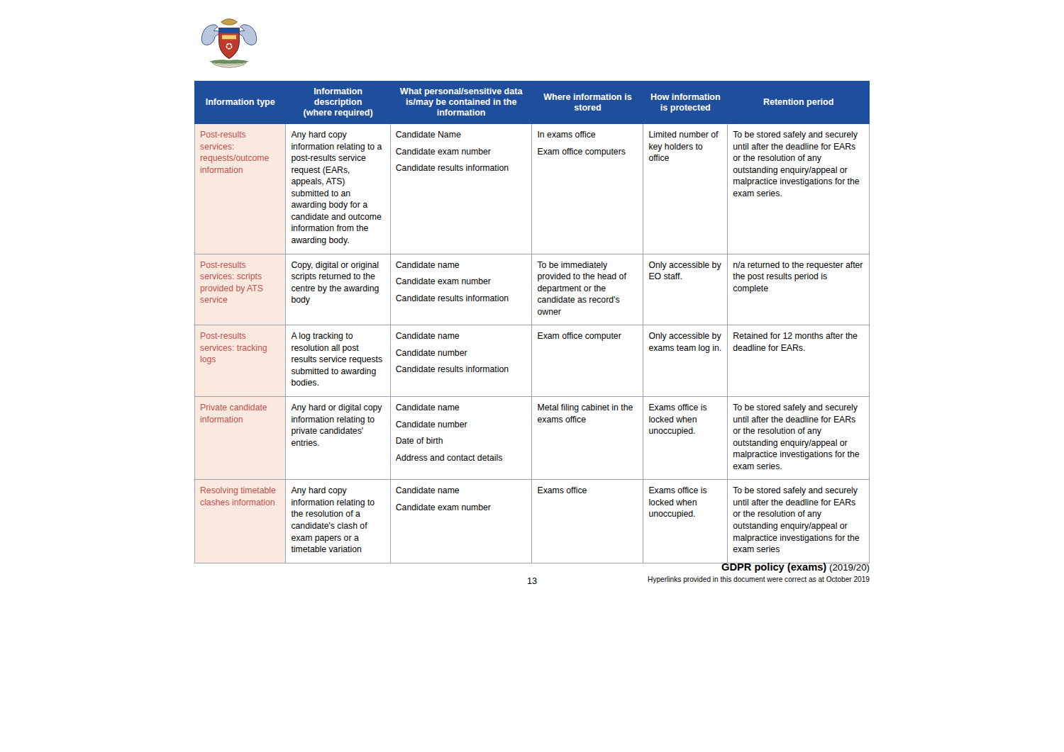| Information type | Information description (where required) | What personal/sensitive data is/may be contained in the information | Where information is stored | How information is protected | Retention period |
| --- | --- | --- | --- | --- | --- |
| Post-results services: requests/outcome information | Any hard copy information relating to a post-results service request (EARs, appeals, ATS) submitted to an awarding body for a candidate and outcome information from the awarding body. | Candidate Name Candidate exam number Candidate results information | In exams office Exam office computers | Limited number of key holders to office | To be stored safely and securely until after the deadline for EARs or the resolution of any outstanding enquiry/appeal or malpractice investigations for the exam series. |
| Post-results services: scripts provided by ATS service | Copy, digital or original scripts returned to the centre by the awarding body | Candidate name Candidate exam number Candidate results information | To be immediately provided to the head of department or the candidate as record's owner | Only accessible by EO staff. | n/a returned to the requester after the post results period is complete |
| Post-results services: tracking logs | A log tracking to resolution all post results service requests submitted to awarding bodies. | Candidate name Candidate number Candidate results information | Exam office computer | Only accessible by exams team log in. | Retained for 12 months after the deadline for EARs. |
| Private candidate information | Any hard or digital copy information relating to private candidates' entries. | Candidate name Candidate number Date of birth Address and contact details | Metal filing cabinet in the exams office | Exams office is locked when unoccupied. | To be stored safely and securely until after the deadline for EARs or the resolution of any outstanding enquiry/appeal or malpractice investigations for the exam series. |
| Resolving timetable clashes information | Any hard copy information relating to the resolution of a candidate's clash of exam papers or a timetable variation | Candidate name Candidate exam number | Exams office | Exams office is locked when unoccupied. | To be stored safely and securely until after the deadline for EARs or the resolution of any outstanding enquiry/appeal or malpractice investigations for the exam series |
GDPR policy (exams) (2019/20)
Hyperlinks provided in this document were correct as at October 2019
13